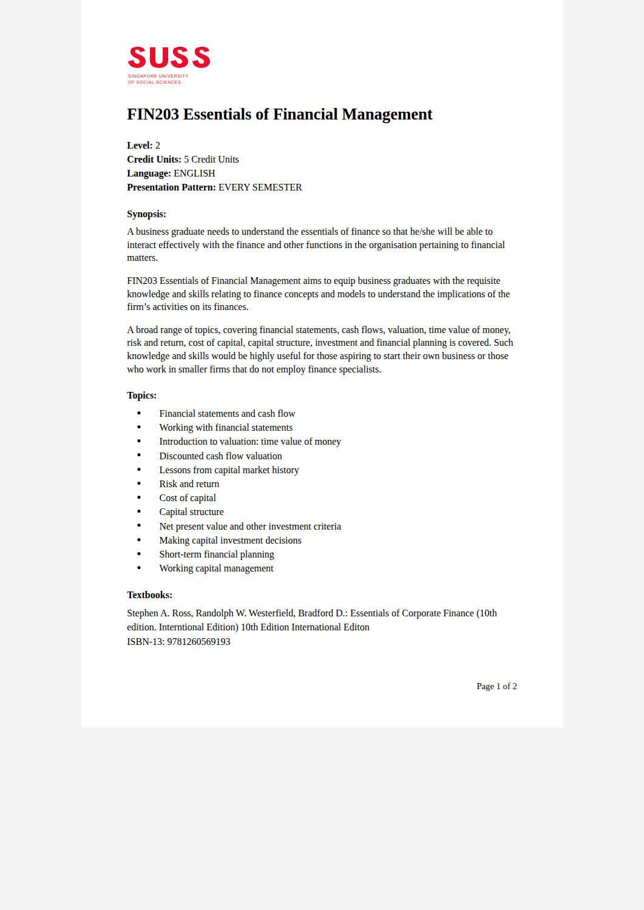SINGAPORE UNIVERSITY OF SOCIAL SCIENCES
FIN203 Essentials of Financial Management
Level: 2
Credit Units: 5 Credit Units
Language: ENGLISH
Presentation Pattern: EVERY SEMESTER
Synopsis:
A business graduate needs to understand the essentials of finance so that he/she will be able to interact effectively with the finance and other functions in the organisation pertaining to financial matters.
FIN203 Essentials of Financial Management aims to equip business graduates with the requisite knowledge and skills relating to finance concepts and models to understand the implications of the firm’s activities on its finances.
A broad range of topics, covering financial statements, cash flows, valuation, time value of money, risk and return, cost of capital, capital structure, investment and financial planning is covered. Such knowledge and skills would be highly useful for those aspiring to start their own business or those who work in smaller firms that do not employ finance specialists.
Topics:
Financial statements and cash flow
Working with financial statements
Introduction to valuation: time value of money
Discounted cash flow valuation
Lessons from capital market history
Risk and return
Cost of capital
Capital structure
Net present value and other investment criteria
Making capital investment decisions
Short-term financial planning
Working capital management
Textbooks:
Stephen A. Ross, Randolph W. Westerfield, Bradford D.: Essentials of Corporate Finance (10th edition. Interntional Edition) 10th Edition International Editon
ISBN-13: 9781260569193
Page 1 of 2